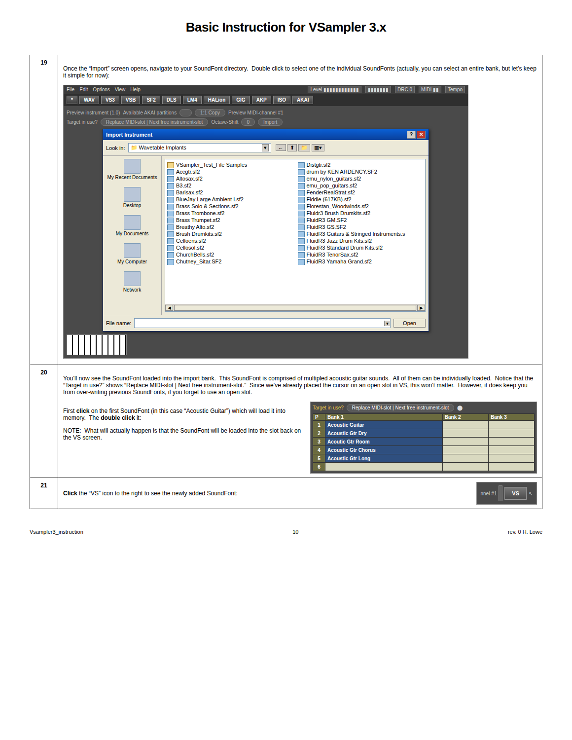Basic Instruction for VSampler 3.x
| 19 | Once the “Import” screen opens, navigate to your SoundFont directory. Double click to select one of the individual SoundFonts (actually, you can select an entire bank, but let’s keep it simple for now): File Edit Options View Help Level ▮▮▮▮▮▮▮▮▮▮▮▮ ▮▮▮▮▮▮▮ DRC 0 MIDI ▮▮ Tempo * WAV VS3 VSB SF2 DLS LM4 HALion GIG AKP ISO AKAI Preview instrument (1.0) Available AKAI partitions 1:1 Copy Preview MIDI-channel #1 Target in use? Replace MIDI-slot / Next free instrument-slot Octave-Shift 0 Import Import Instrument ? ✕ Look in: 📁 Wavetable Implants ▾ ← ⬆ 📁 ▦▾ My Recent Documents Desktop My Documents My Computer Network VSampler_Test_File Samples Accgtr.sf2 Altosax.sf2 B3.sf2 Barisax.sf2 BlueJay Large Ambient I.sf2 Brass Solo & Sections.sf2 Brass Trombone.sf2 Brass Trumpet.sf2 Breathy Alto.sf2 Brush Drumkits.sf2 Celloens.sf2 Cellosol.sf2 ChurchBells.sf2 Chutney_Sitar.SF2 Distgtr.sf2 drum by KEN ARDENCY.SF2 emu_nylon_guitars.sf2 emu_pop_guitars.sf2 FenderRealStrat.sf2 Fiddle (617KB).sf2 Florestan_Woodwinds.sf2 Fluidr3 Brush Drumkits.sf2 FluidR3 GM.SF2 FluidR3 GS.SF2 FluidR3 Guitars & Stringed Instruments.s FluidR3 Jazz Drum Kits.sf2 FluidR3 Standard Drum Kits.sf2 FluidR3 TenorSax.sf2 FluidR3 Yamaha Grand.sf2 ◀ ▶ File name: ▾ Open |
| 20 | You’ll now see the SoundFont loaded into the import bank. This SoundFont is comprised of multipled acoustic guitar sounds. All of them can be individually loaded. Notice that the “Target in use?” shows “Replace MIDI-slot / Next free instrument-slot.” Since we’ve already placed the cursor on an open slot in VS, this won’t matter. However, it does keep you from over-writing previous SoundFonts, if you forget to use an open slot. First click on the first SoundFont (in this case “Acoustic Guitar”) which will load it into memory. The double click it: NOTE: What will actually happen is that the SoundFont will be loaded into the slot back on the VS screen. Target in use? Replace MIDI-slot / Next free instrument-slot ⬤ / P / Bank 1 / Bank 2 / Bank 3 / / --- / --- / --- / --- / / 1 / Acoustic Guitar / / / / 2 / Acoustic Gtr Dry / / / / 3 / Acoutic Gtr Room / / / / 4 / Acoustic Gtr Chorus / / / / 5 / Acoustic Gtr Long / / / / 6 / / / / |
| 21 | Click the “VS” icon to the right to see the newly added SoundFont: nnel #1 VS ↖ |
Vsampler3_instruction
10
rev. 0 H. Lowe